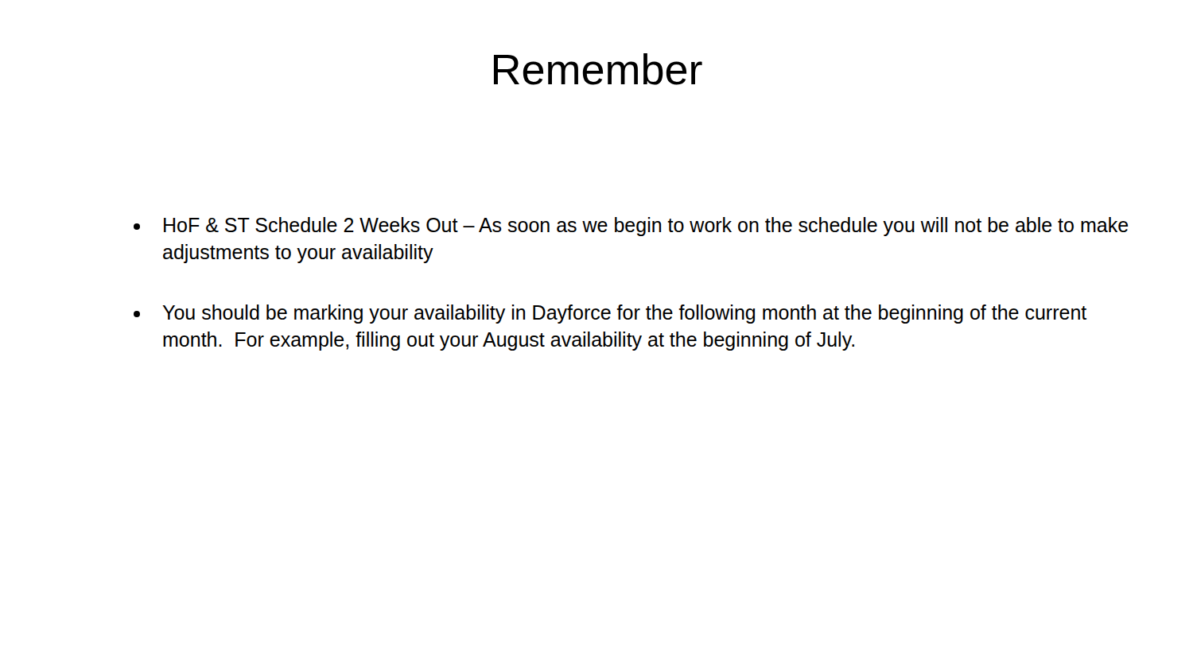Remember
HoF & ST Schedule 2 Weeks Out – As soon as we begin to work on the schedule you will not be able to make adjustments to your availability
You should be marking your availability in Dayforce for the following month at the beginning of the current month. For example, filling out your August availability at the beginning of July.